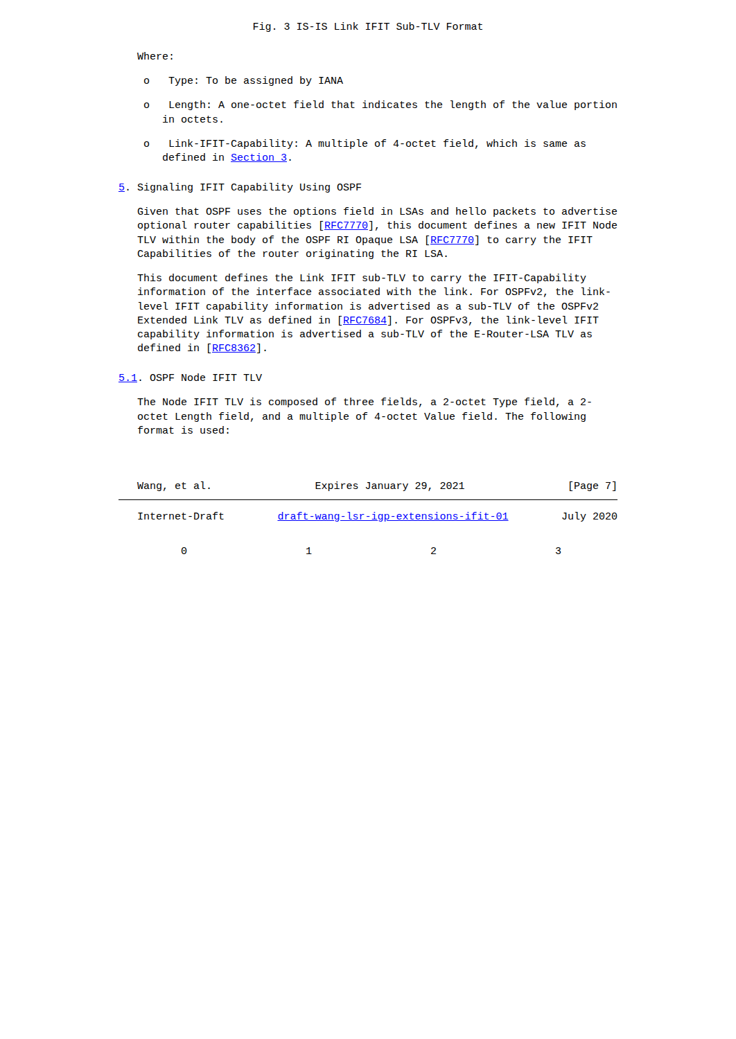Fig. 3 IS-IS Link IFIT Sub-TLV Format
Where:
Type: To be assigned by IANA
Length: A one-octet field that indicates the length of the value portion in octets.
Link-IFIT-Capability: A multiple of 4-octet field, which is same as defined in Section 3.
5. Signaling IFIT Capability Using OSPF
Given that OSPF uses the options field in LSAs and hello packets to advertise optional router capabilities [RFC7770], this document defines a new IFIT Node TLV within the body of the OSPF RI Opaque LSA [RFC7770] to carry the IFIT Capabilities of the router originating the RI LSA.
This document defines the Link IFIT sub-TLV to carry the IFIT-Capability information of the interface associated with the link. For OSPFv2, the link-level IFIT capability information is advertised as a sub-TLV of the OSPFv2 Extended Link TLV as defined in [RFC7684]. For OSPFv3, the link-level IFIT capability information is advertised a sub-TLV of the E-Router-LSA TLV as defined in [RFC8362].
5.1. OSPF Node IFIT TLV
The Node IFIT TLV is composed of three fields, a 2-octet Type field, a 2-octet Length field, and a multiple of 4-octet Value field. The following format is used:
Wang, et al. Expires January 29, 2021 [Page 7]
Internet-Draft draft-wang-lsr-igp-extensions-ifit-01 July 2020
    0                   1                   2                   3